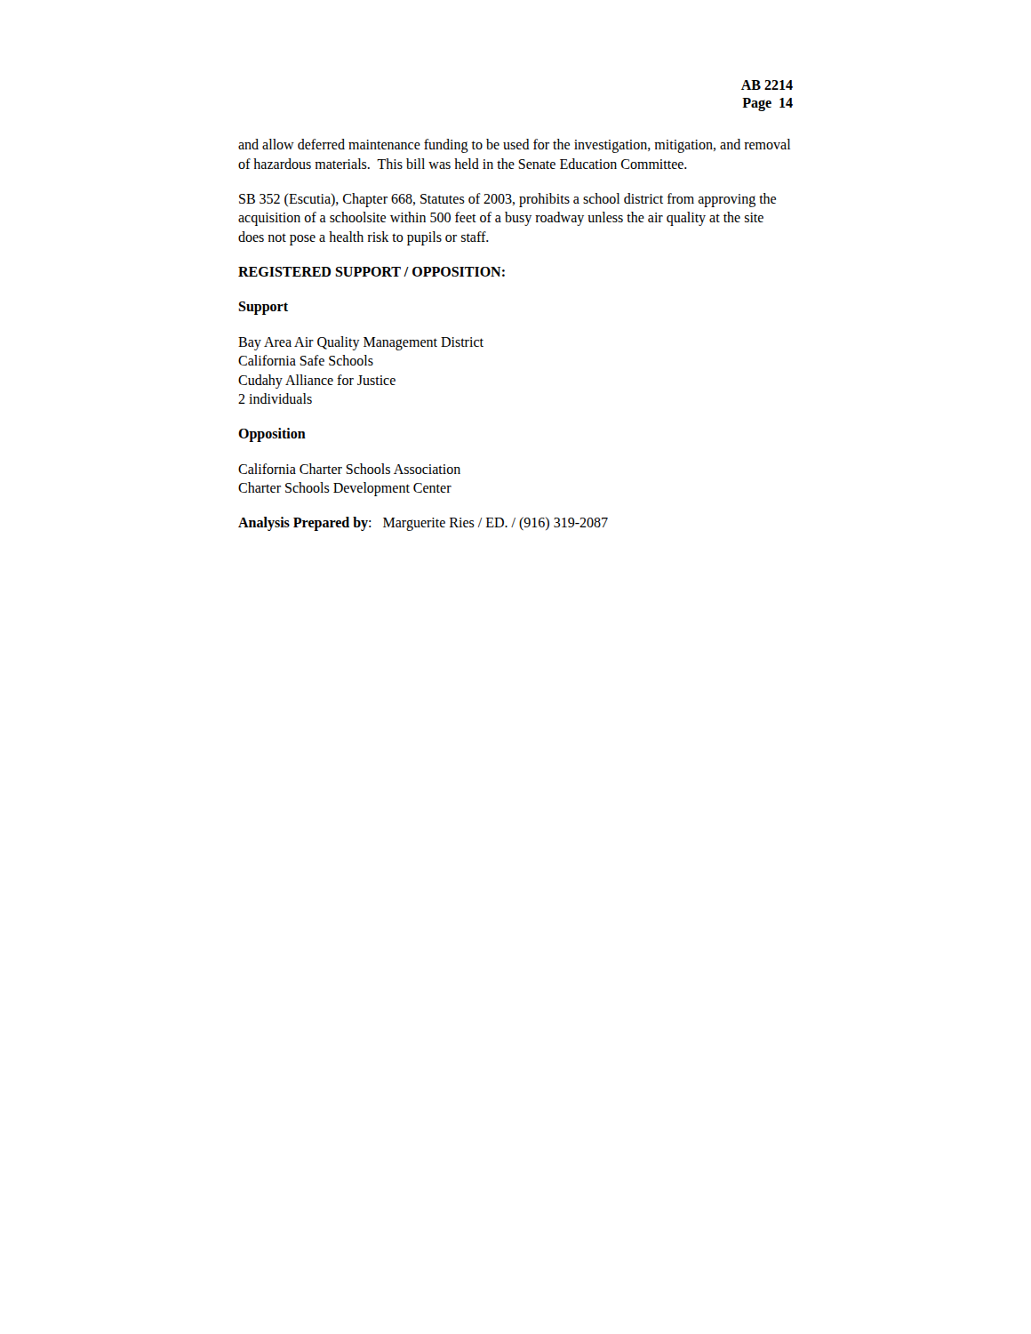AB 2214 Page 14
and allow deferred maintenance funding to be used for the investigation, mitigation, and removal of hazardous materials. This bill was held in the Senate Education Committee.
SB 352 (Escutia), Chapter 668, Statutes of 2003, prohibits a school district from approving the acquisition of a schoolsite within 500 feet of a busy roadway unless the air quality at the site does not pose a health risk to pupils or staff.
REGISTERED SUPPORT / OPPOSITION:
Support
Bay Area Air Quality Management District
California Safe Schools
Cudahy Alliance for Justice
2 individuals
Opposition
California Charter Schools Association
Charter Schools Development Center
Analysis Prepared by: Marguerite Ries / ED. / (916) 319-2087